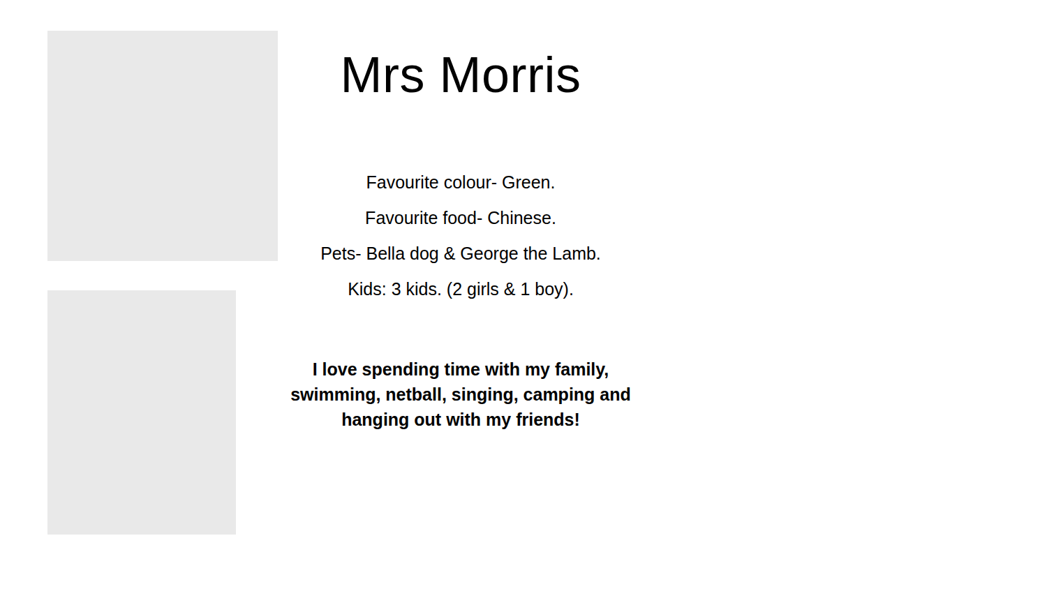Mrs Morris
Favourite colour- Green.
Favourite food- Chinese.
Pets- Bella dog & George the Lamb.
Kids: 3 kids. (2 girls & 1 boy).
I love spending time with my family, swimming, netball, singing, camping and hanging out with my friends!